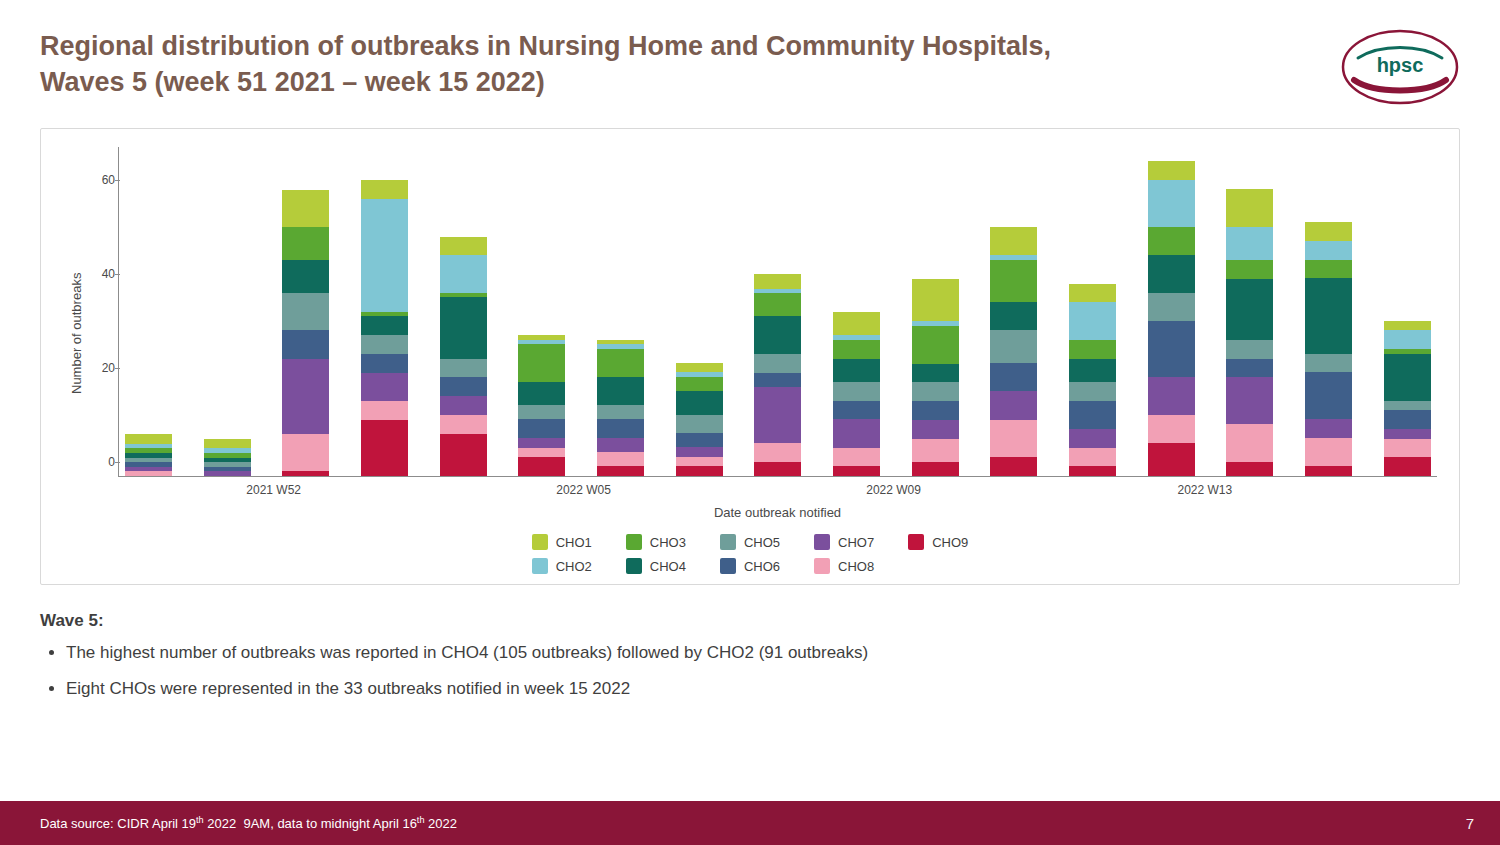Regional distribution of outbreaks in Nursing Home and Community Hospitals,
Waves 5 (week 51 2021 – week 15 2022)
hpsc
Number of outbreaks
0
20
40
60
2021 W52 2022 W05 2022 W09 2022 W13
Date outbreak notified
CHO1
CHO3
CHO5
CHO7
CHO9
CHO2
CHO4
CHO6
CHO8
Wave 5:
The highest number of outbreaks was reported in CHO4 (105 outbreaks) followed by CHO2 (91 outbreaks)
Eight CHOs were represented in the 33 outbreaks notified in week 15 2022
Data source: CIDR April 19th 2022 9AM, data to midnight April 16th 2022
7